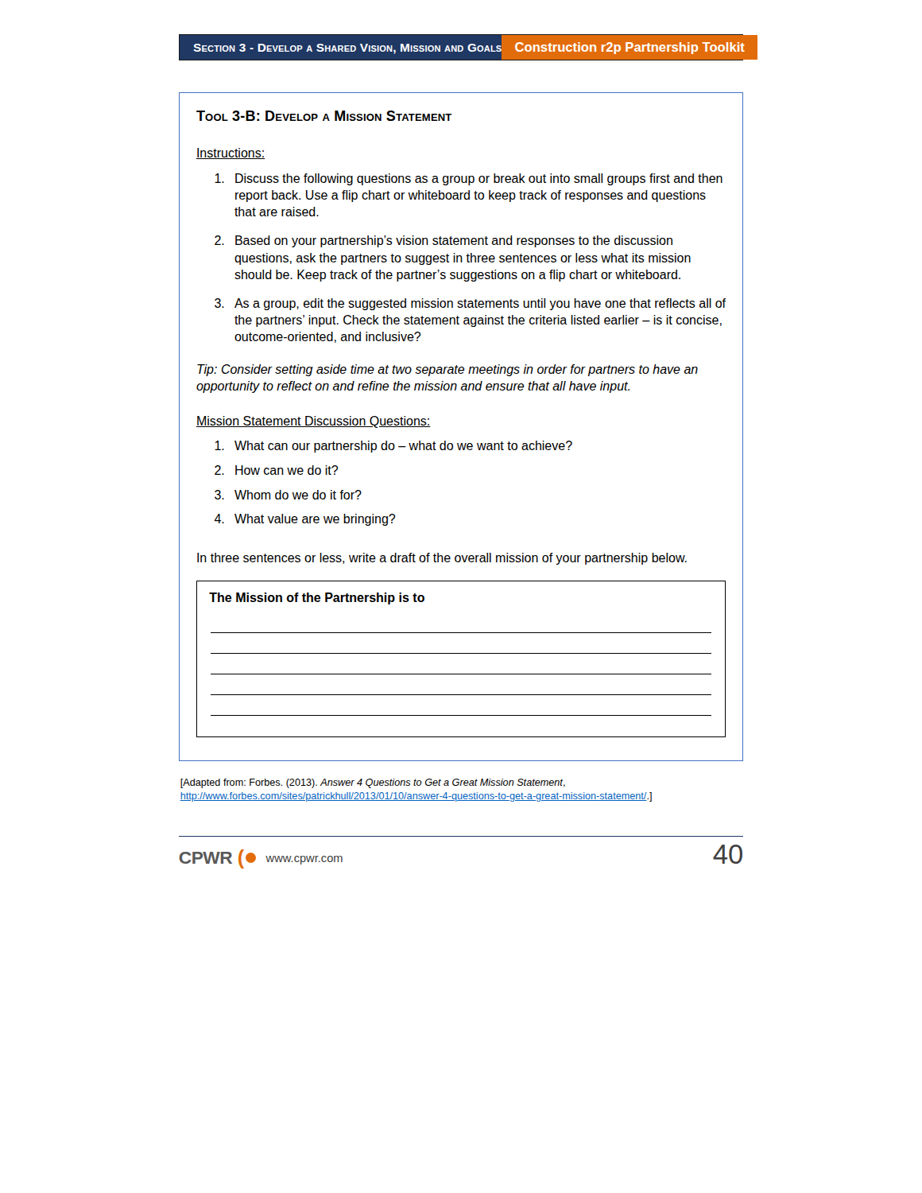Section 3 - Develop a Shared Vision, Mission and Goals
Construction r2p Partnership Toolkit
Tool 3-B: Develop a Mission Statement
Instructions:
Discuss the following questions as a group or break out into small groups first and then report back. Use a flip chart or whiteboard to keep track of responses and questions that are raised.
Based on your partnership’s vision statement and responses to the discussion questions, ask the partners to suggest in three sentences or less what its mission should be. Keep track of the partner’s suggestions on a flip chart or whiteboard.
As a group, edit the suggested mission statements until you have one that reflects all of the partners’ input. Check the statement against the criteria listed earlier – is it concise, outcome-oriented, and inclusive?
Tip: Consider setting aside time at two separate meetings in order for partners to have an opportunity to reflect on and refine the mission and ensure that all have input.
Mission Statement Discussion Questions:
What can our partnership do – what do we want to achieve?
How can we do it?
Whom do we do it for?
What value are we bringing?
In three sentences or less, write a draft of the overall mission of your partnership below.
The Mission of the Partnership is to
[Adapted from: Forbes. (2013). Answer 4 Questions to Get a Great Mission Statement,
http://www.forbes.com/sites/patrickhull/2013/01/10/answer-4-questions-to-get-a-great-mission-statement/.]
CPWR ( www.cpwr.com
40